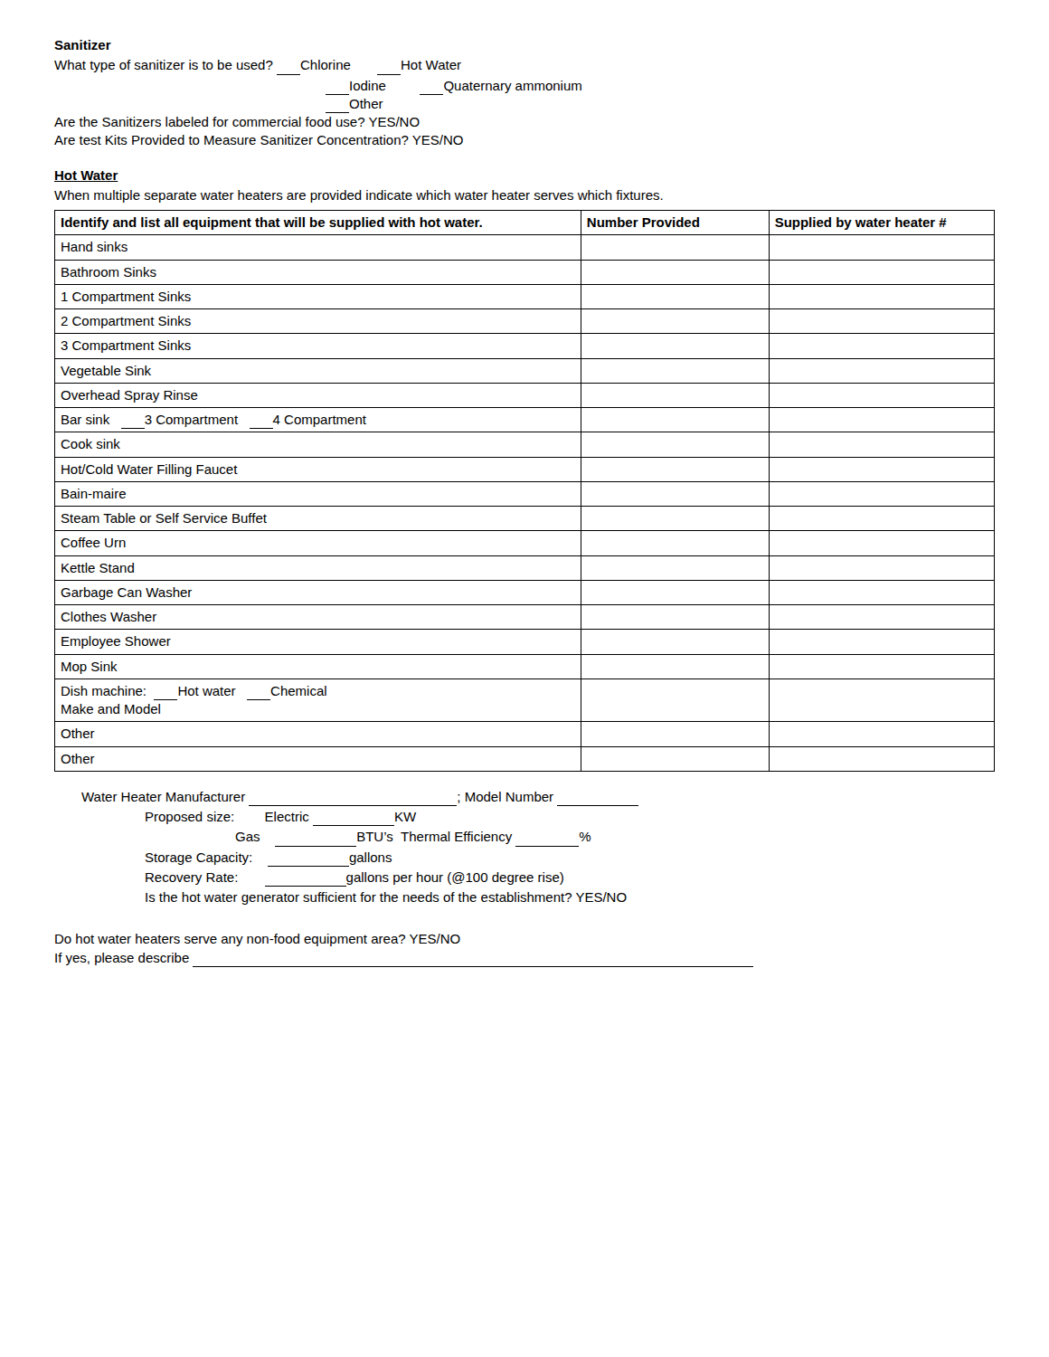Sanitizer
What type of sanitizer is to be used? Chlorine Hot Water
Iodine Quaternary ammonium
Other
Are the Sanitizers labeled for commercial food use? YES/NO
Are test Kits Provided to Measure Sanitizer Concentration? YES/NO
Hot Water
When multiple separate water heaters are provided indicate which water heater serves which fixtures.
| Identify and list all equipment that will be supplied with hot water. | Number Provided | Supplied by water heater # |
| --- | --- | --- |
| Hand sinks | | |
| Bathroom Sinks | | |
| 1 Compartment Sinks | | |
| 2 Compartment Sinks | | |
| 3 Compartment Sinks | | |
| Vegetable Sink | | |
| Overhead Spray Rinse | | |
| Bar sink 3 Compartment 4 Compartment | | |
| Cook sink | | |
| Hot/Cold Water Filling Faucet | | |
| Bain-maire | | |
| Steam Table or Self Service Buffet | | |
| Coffee Urn | | |
| Kettle Stand | | |
| Garbage Can Washer | | |
| Clothes Washer | | |
| Employee Shower | | |
| Mop Sink | | |
| Dish machine: Hot water Chemical Make and Model | | |
| Other | | |
| Other | | |
Water Heater Manufacturer ; Model Number
Proposed size: Electric KW
Gas BTU’s Thermal Efficiency %
Storage Capacity: gallons
Recovery Rate: gallons per hour (@100 degree rise)
Is the hot water generator sufficient for the needs of the establishment? YES/NO
Do hot water heaters serve any non-food equipment area? YES/NO
If yes, please describe